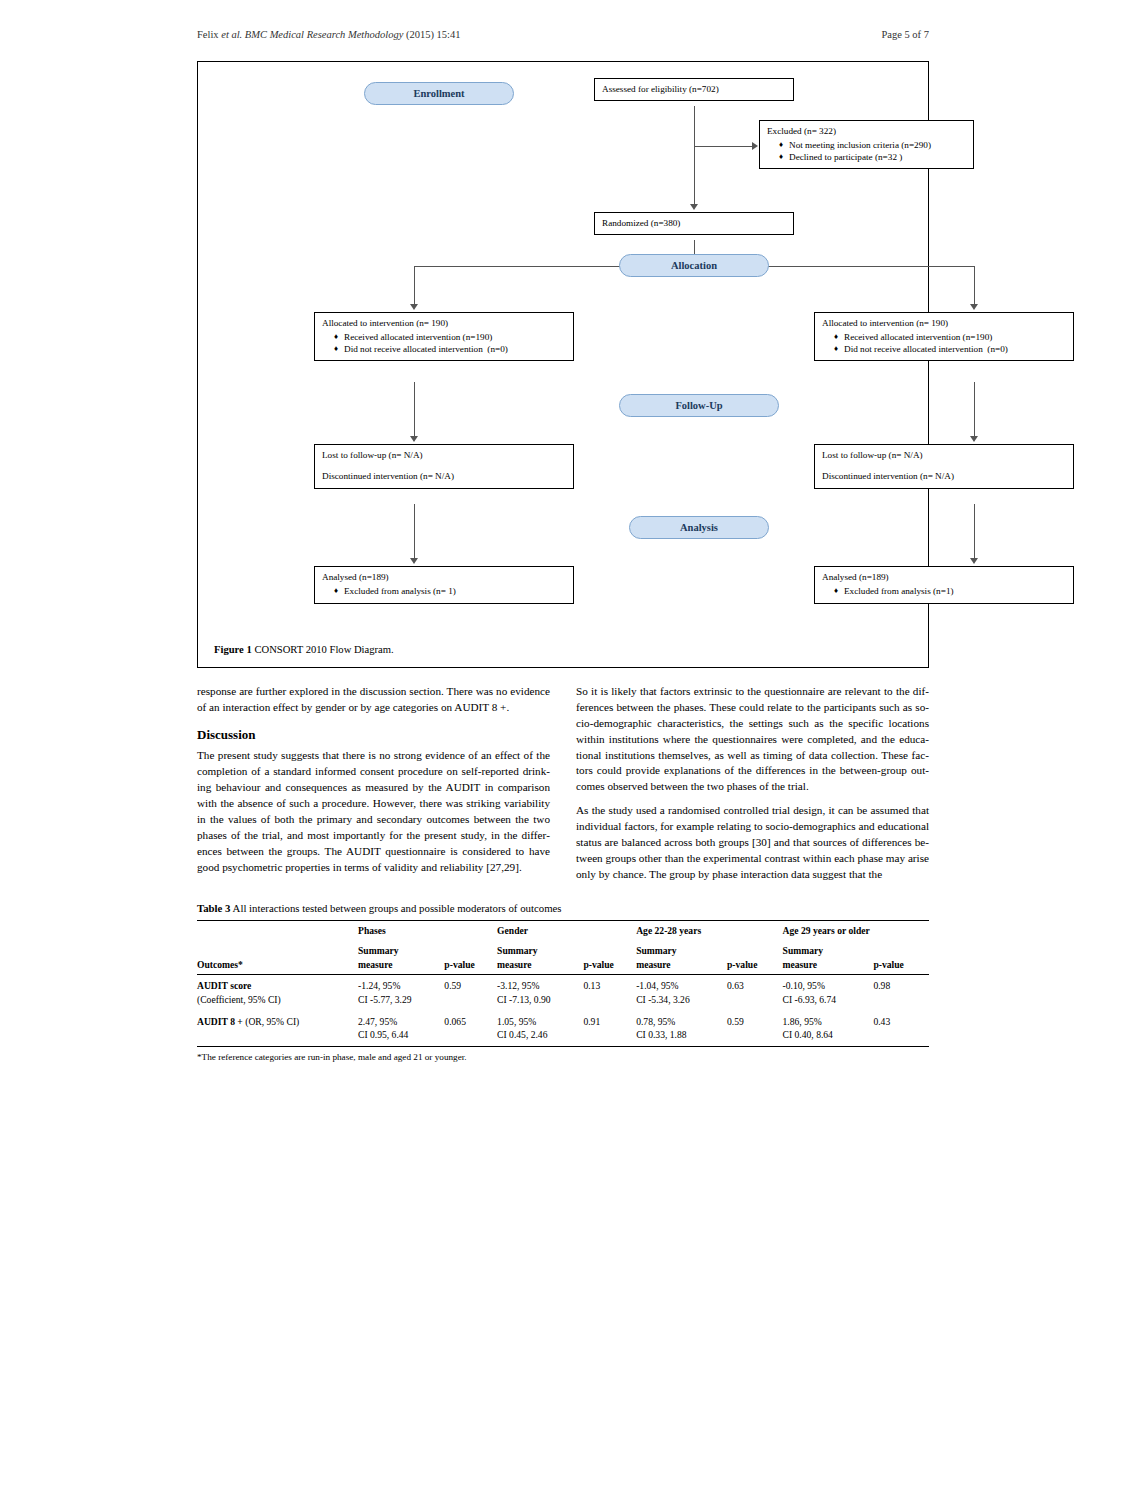Felix et al. BMC Medical Research Methodology (2015) 15:41
Page 5 of 7
Enrollment
Assessed for eligibility (n=702)
Excluded (n= 322)
Not meeting inclusion criteria (n=290)
Declined to participate (n=32 )
Randomized (n=380)
Allocation
Allocated to intervention (n= 190)
Received allocated intervention (n=190)
Did not receive allocated intervention (n=0)
Allocated to intervention (n= 190)
Received allocated intervention (n=190)
Did not receive allocated intervention (n=0)
Follow-Up
Lost to follow-up (n= N/A)
Discontinued intervention (n= N/A)
Lost to follow-up (n= N/A)
Discontinued intervention (n= N/A)
Analysis
Analysed (n=189)
Excluded from analysis (n= 1)
Analysed (n=189)
Excluded from analysis (n=1)
Figure 1 CONSORT 2010 Flow Diagram.
response are further explored in the discussion section. There was no evidence of an interaction effect by gender or by age categories on AUDIT 8 +.
Discussion
The present study suggests that there is no strong evidence of an effect of the completion of a standard informed consent procedure on self-reported drinking behaviour and consequences as measured by the AUDIT in comparison with the absence of such a procedure. However, there was striking variability in the values of both the primary and secondary outcomes between the two phases of the trial, and most importantly for the present study, in the differences between the groups. The AUDIT questionnaire is considered to have good psychometric properties in terms of validity and reliability [27,29].
So it is likely that factors extrinsic to the questionnaire are relevant to the differences between the phases. These could relate to the participants such as socio-demographic characteristics, the settings such as the specific locations within institutions where the questionnaires were completed, and the educational institutions themselves, as well as timing of data collection. These factors could provide explanations of the differences in the between-group outcomes observed between the two phases of the trial.
As the study used a randomised controlled trial design, it can be assumed that individual factors, for example relating to socio-demographics and educational status are balanced across both groups [30] and that sources of differences between groups other than the experimental contrast within each phase may arise only by chance. The group by phase interaction data suggest that the
Table 3 All interactions tested between groups and possible moderators of outcomes
| Outcomes* | Phases | Gender | Age 22-28 years | Age 29 years or older |
| --- | --- | --- | --- | --- |
| Summary measure | p-value | Summary measure | p-value | Summary measure | p-value | Summary measure | p-value |
| AUDIT score (Coefficient, 95% CI) | -1.24, 95% CI -5.77, 3.29 | 0.59 | -3.12, 95% CI -7.13, 0.90 | 0.13 | -1.04, 95% CI -5.34, 3.26 | 0.63 | -0.10, 95% CI -6.93, 6.74 | 0.98 |
| AUDIT 8 + (OR, 95% CI) | 2.47, 95% CI 0.95, 6.44 | 0.065 | 1.05, 95% CI 0.45, 2.46 | 0.91 | 0.78, 95% CI 0.33, 1.88 | 0.59 | 1.86, 95% CI 0.40, 8.64 | 0.43 |
*The reference categories are run-in phase, male and aged 21 or younger.